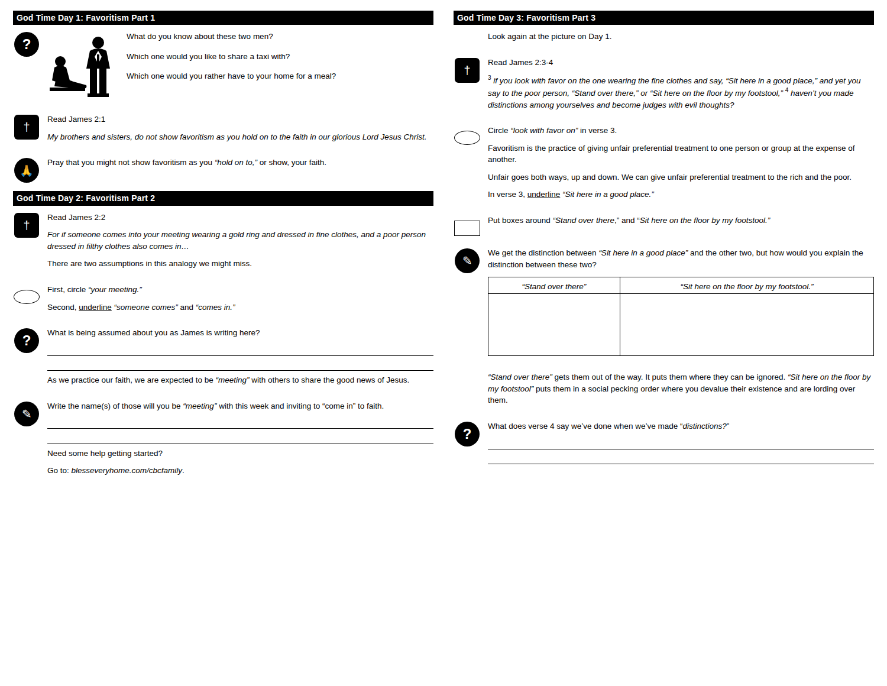God Time Day 1: Favoritism Part 1
?
What do you know about these two men?
Which one would you like to share a taxi with?
Which one would you rather have to your home for a meal?
†
Read James 2:1
My brothers and sisters, do not show favoritism as you hold on to the faith in our glorious Lord Jesus Christ.
🙏
Pray that you might not show favoritism as you “hold on to,” or show, your faith.
God Time Day 2: Favoritism Part 2
†
Read James 2:2
For if someone comes into your meeting wearing a gold ring and dressed in fine clothes, and a poor person dressed in filthy clothes also comes in…
There are two assumptions in this analogy we might miss.
First, circle “your meeting.”
Second, underline “someone comes” and “comes in.”
?
What is being assumed about you as James is writing here?
As we practice our faith, we are expected to be “meeting” with others to share the good news of Jesus.
✎
Write the name(s) of those will you be “meeting” with this week and inviting to “come in” to faith.
Need some help getting started?
Go to: blesseveryhome.com/cbcfamily.
God Time Day 3: Favoritism Part 3
Look again at the picture on Day 1.
†
Read James 2:3-4
3 if you look with favor on the one wearing the fine clothes and say, “Sit here in a good place,” and yet you say to the poor person, “Stand over there,” or “Sit here on the floor by my footstool,” 4 haven’t you made distinctions among yourselves and become judges with evil thoughts?
Circle “look with favor on” in verse 3.
Favoritism is the practice of giving unfair preferential treatment to one person or group at the expense of another.
Unfair goes both ways, up and down. We can give unfair preferential treatment to the rich and the poor.
In verse 3, underline “Sit here in a good place.”
Put boxes around “Stand over there,” and “Sit here on the floor by my footstool.”
✎
We get the distinction between “Sit here in a good place” and the other two, but how would you explain the distinction between these two?
| “Stand over there” | “Sit here on the floor by my footstool.” |
“Stand over there” gets them out of the way. It puts them where they can be ignored. “Sit here on the floor by my footstool” puts them in a social pecking order where you devalue their existence and are lording over them.
?
What does verse 4 say we’ve done when we’ve made “distinctions?”